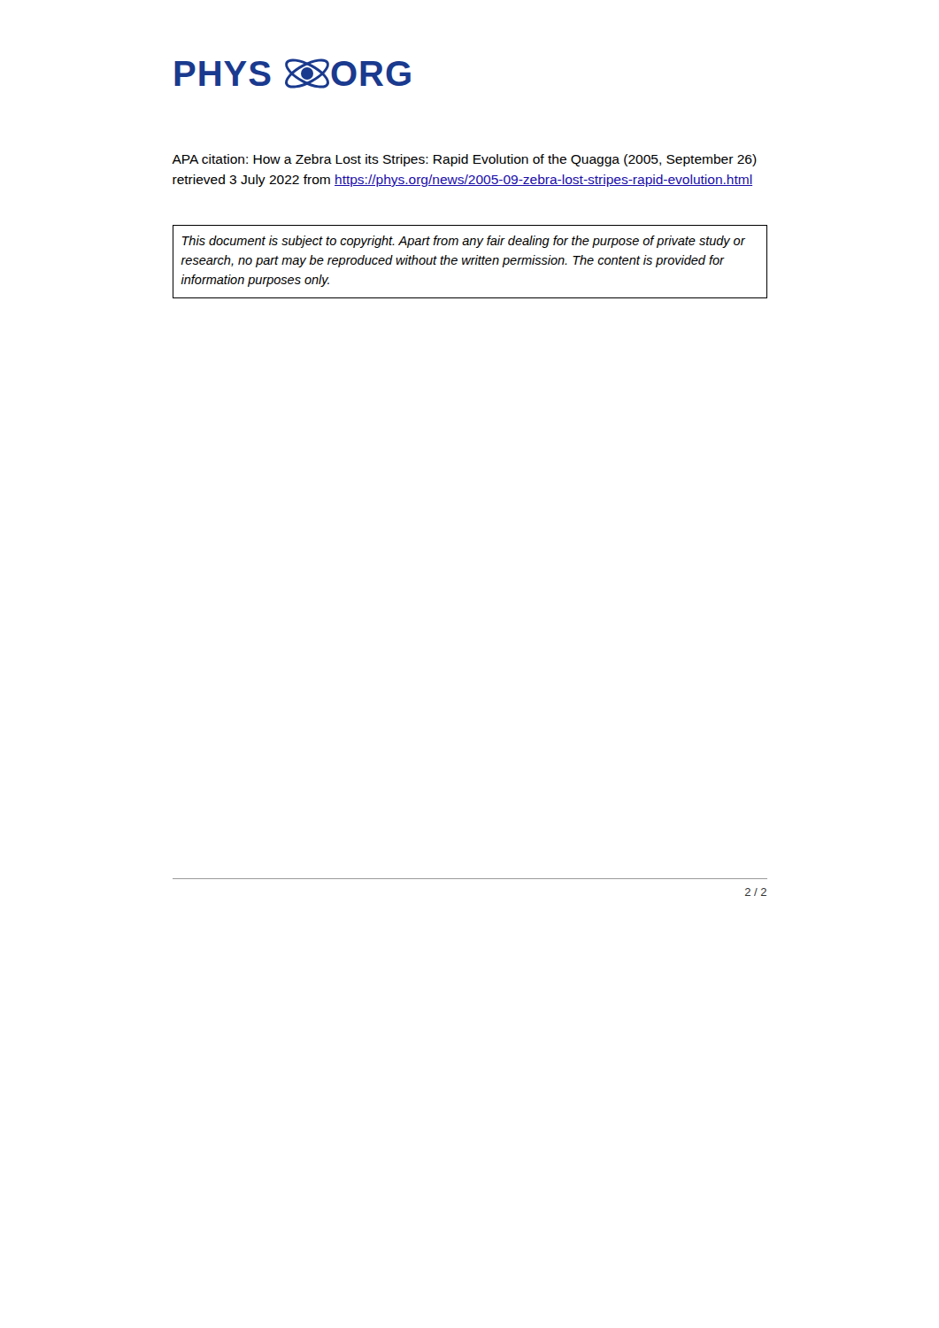PHYS ORG
APA citation: How a Zebra Lost its Stripes: Rapid Evolution of the Quagga (2005, September 26) retrieved 3 July 2022 from https://phys.org/news/2005-09-zebra-lost-stripes-rapid-evolution.html
This document is subject to copyright. Apart from any fair dealing for the purpose of private study or research, no part may be reproduced without the written permission. The content is provided for information purposes only.
2 / 2